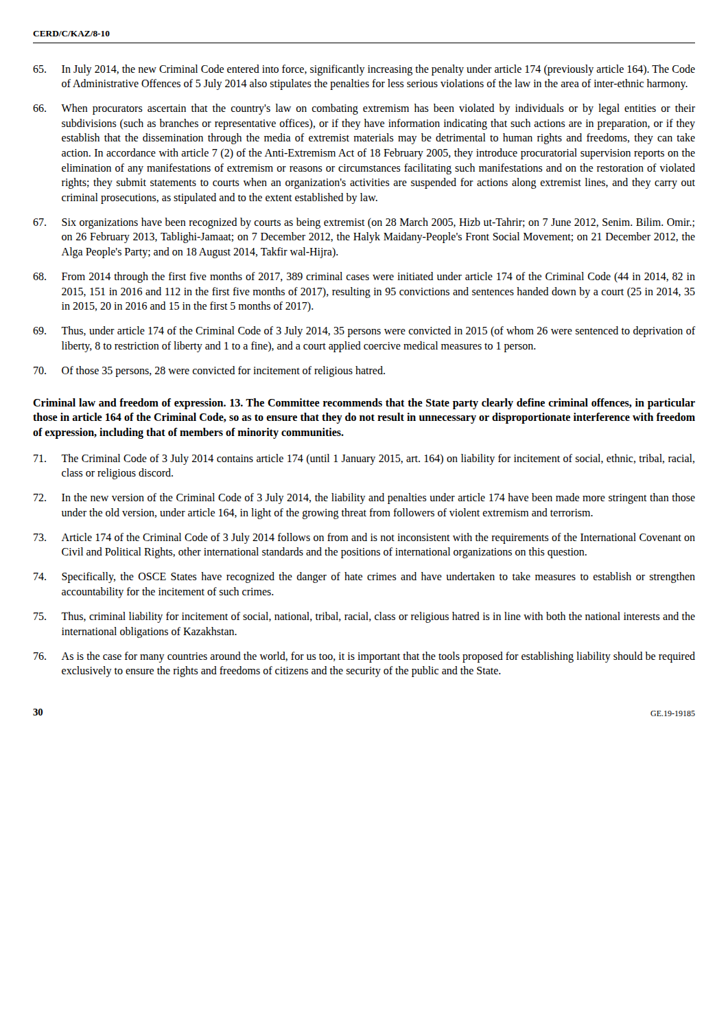CERD/C/KAZ/8-10
65.
In July 2014, the new Criminal Code entered into force, significantly increasing the penalty under article 174 (previously article 164). The Code of Administrative Offences of 5 July 2014 also stipulates the penalties for less serious violations of the law in the area of inter-ethnic harmony.
66.
When procurators ascertain that the country's law on combating extremism has been violated by individuals or by legal entities or their subdivisions (such as branches or representative offices), or if they have information indicating that such actions are in preparation, or if they establish that the dissemination through the media of extremist materials may be detrimental to human rights and freedoms, they can take action. In accordance with article 7 (2) of the Anti-Extremism Act of 18 February 2005, they introduce procuratorial supervision reports on the elimination of any manifestations of extremism or reasons or circumstances facilitating such manifestations and on the restoration of violated rights; they submit statements to courts when an organization's activities are suspended for actions along extremist lines, and they carry out criminal prosecutions, as stipulated and to the extent established by law.
67.
Six organizations have been recognized by courts as being extremist (on 28 March 2005, Hizb ut-Tahrir; on 7 June 2012, Senim. Bilim. Omir.; on 26 February 2013, Tablighi-Jamaat; on 7 December 2012, the Halyk Maidany-People's Front Social Movement; on 21 December 2012, the Alga People's Party; and on 18 August 2014, Takfir wal-Hijra).
68.
From 2014 through the first five months of 2017, 389 criminal cases were initiated under article 174 of the Criminal Code (44 in 2014, 82 in 2015, 151 in 2016 and 112 in the first five months of 2017), resulting in 95 convictions and sentences handed down by a court (25 in 2014, 35 in 2015, 20 in 2016 and 15 in the first 5 months of 2017).
69.
Thus, under article 174 of the Criminal Code of 3 July 2014, 35 persons were convicted in 2015 (of whom 26 were sentenced to deprivation of liberty, 8 to restriction of liberty and 1 to a fine), and a court applied coercive medical measures to 1 person.
70.
Of those 35 persons, 28 were convicted for incitement of religious hatred.
Criminal law and freedom of expression. 13. The Committee recommends that the State party clearly define criminal offences, in particular those in article 164 of the Criminal Code, so as to ensure that they do not result in unnecessary or disproportionate interference with freedom of expression, including that of members of minority communities.
71.
The Criminal Code of 3 July 2014 contains article 174 (until 1 January 2015, art. 164) on liability for incitement of social, ethnic, tribal, racial, class or religious discord.
72.
In the new version of the Criminal Code of 3 July 2014, the liability and penalties under article 174 have been made more stringent than those under the old version, under article 164, in light of the growing threat from followers of violent extremism and terrorism.
73.
Article 174 of the Criminal Code of 3 July 2014 follows on from and is not inconsistent with the requirements of the International Covenant on Civil and Political Rights, other international standards and the positions of international organizations on this question.
74.
Specifically, the OSCE States have recognized the danger of hate crimes and have undertaken to take measures to establish or strengthen accountability for the incitement of such crimes.
75.
Thus, criminal liability for incitement of social, national, tribal, racial, class or religious hatred is in line with both the national interests and the international obligations of Kazakhstan.
76.
As is the case for many countries around the world, for us too, it is important that the tools proposed for establishing liability should be required exclusively to ensure the rights and freedoms of citizens and the security of the public and the State.
30
GE.19-19185